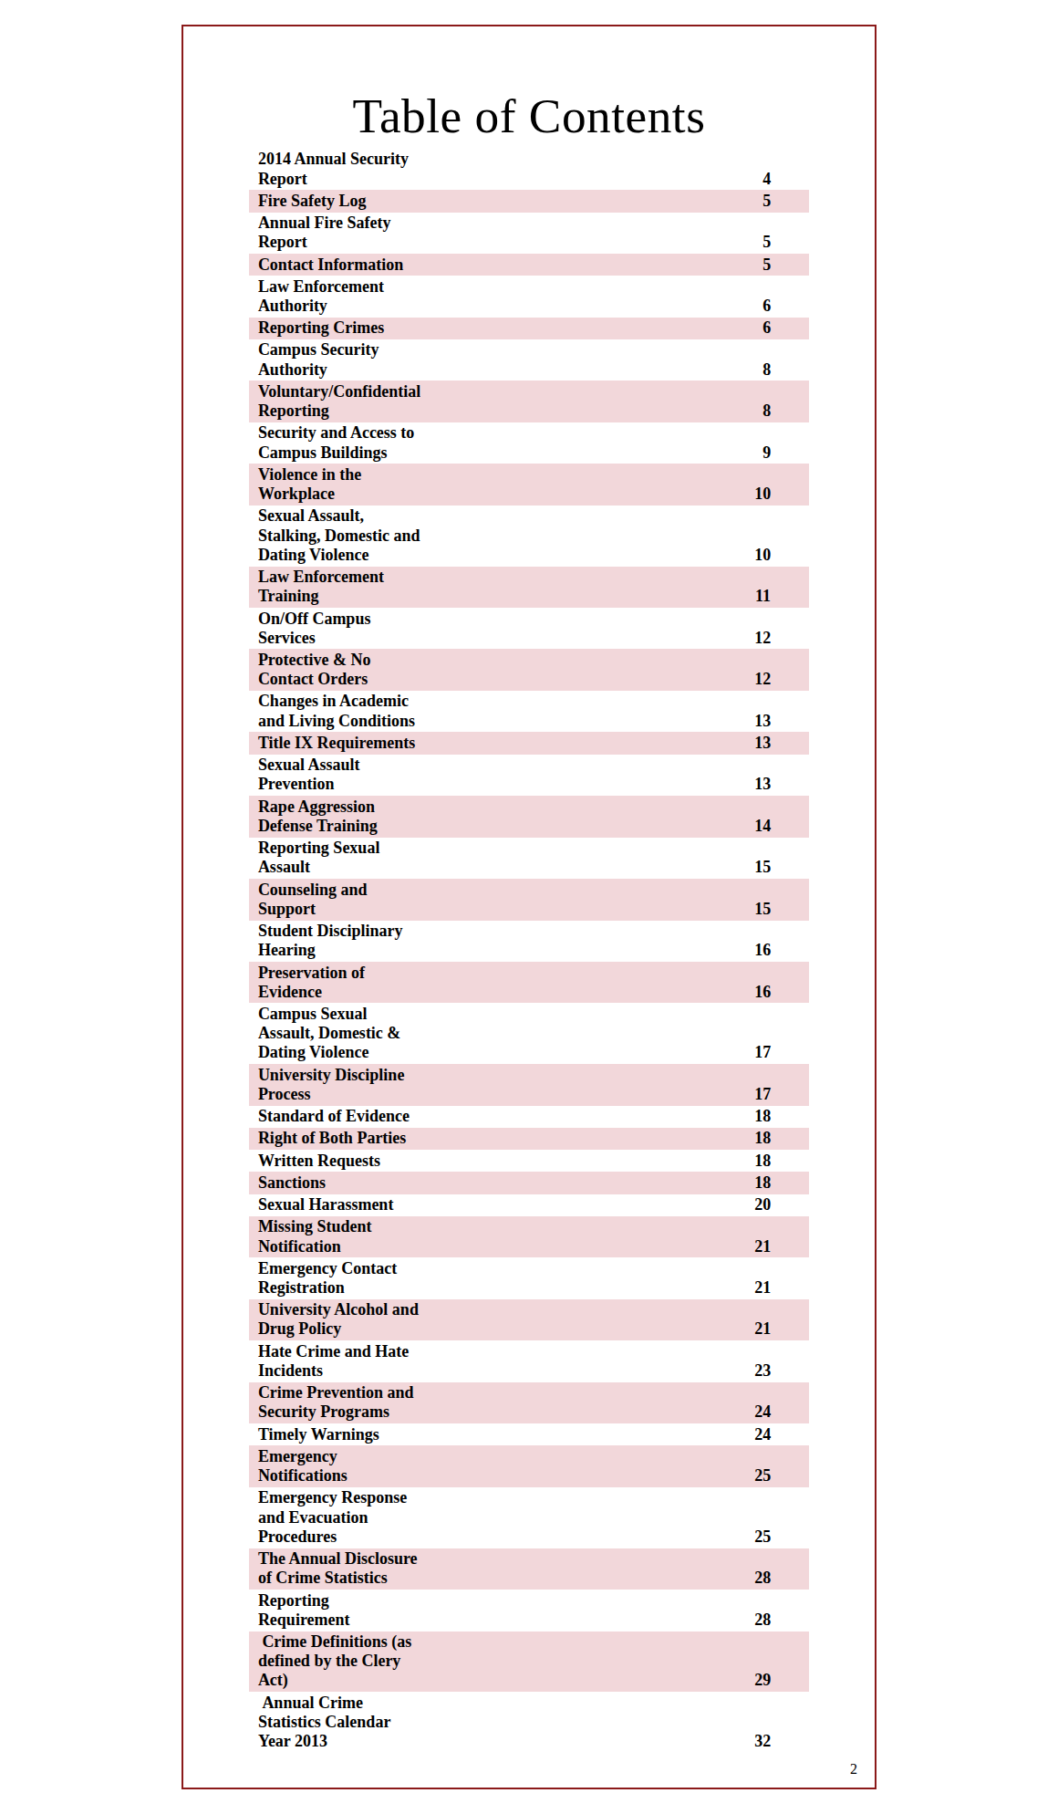Table of Contents
| 2014 Annual Security Report | 4 |
| Fire Safety Log | 5 |
| Annual Fire Safety Report | 5 |
| Contact Information | 5 |
| Law Enforcement Authority | 6 |
| Reporting Crimes | 6 |
| Campus Security Authority | 8 |
| Voluntary/Confidential Reporting | 8 |
| Security and Access to Campus Buildings | 9 |
| Violence in the Workplace | 10 |
| Sexual Assault, Stalking, Domestic and Dating Violence | 10 |
| Law Enforcement Training | 11 |
| On/Off Campus Services | 12 |
| Protective & No Contact Orders | 12 |
| Changes in Academic and Living Conditions | 13 |
| Title IX Requirements | 13 |
| Sexual Assault Prevention | 13 |
| Rape Aggression Defense Training | 14 |
| Reporting Sexual Assault | 15 |
| Counseling and Support | 15 |
| Student Disciplinary Hearing | 16 |
| Preservation of Evidence | 16 |
| Campus Sexual Assault, Domestic & Dating Violence | 17 |
| University Discipline Process | 17 |
| Standard of Evidence | 18 |
| Right of Both Parties | 18 |
| Written Requests | 18 |
| Sanctions | 18 |
| Sexual Harassment | 20 |
| Missing Student Notification | 21 |
| Emergency Contact Registration | 21 |
| University Alcohol and Drug Policy | 21 |
| Hate Crime and Hate Incidents | 23 |
| Crime Prevention and Security Programs | 24 |
| Timely Warnings | 24 |
| Emergency Notifications | 25 |
| Emergency Response and Evacuation Procedures | 25 |
| The Annual Disclosure of Crime Statistics | 28 |
| Reporting Requirement | 28 |
| Crime Definitions (as defined by the Clery Act) | 29 |
| Annual Crime Statistics Calendar Year 2013 | 32 |
2